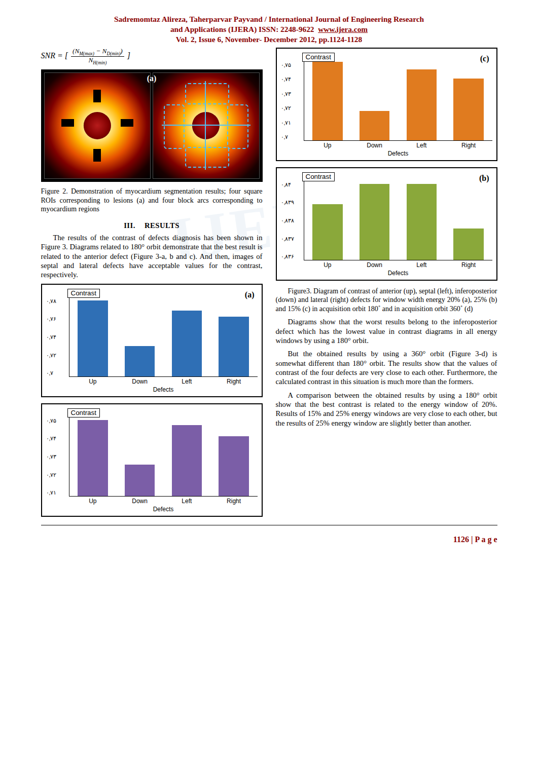IJERA
Sadremomtaz Alireza, Taherparvar Payvand / International Journal of Engineering Research
and Applications (IJERA) ISSN: 2248-9622 www.ijera.com
Vol. 2, Issue 6, November- December 2012, pp.1124-1128
SNR = [ (NM(max) − ND(min)) NH(min) ]
(a)
Figure 2. Demonstration of myocardium segmentation results; four square ROIs corresponding to lesions (a) and four block arcs corresponding to myocardium regions
III. RESULTS
The results of the contrast of defects diagnosis has been shown in Figure 3. Diagrams related to 180° orbit demonstrate that the best result is related to the anterior defect (Figure 3-a, b and c). And then, images of septal and lateral defects have acceptable values for the contrast, respectively.
Contrast
(a)
۰,۷۸ ۰,۷۶ ۰,۷۴ ۰,۷۲ ۰,۷
Up Down Left Right
Defects
Contrast
۰,۷۵ ۰,۷۴ ۰,۷۳ ۰,۷۲ ۰,۷۱
Up Down Left Right
Defects
Contrast
(c)
۰,۷۵ ۰,۷۴ ۰,۷۳ ۰,۷۲ ۰,۷۱ ۰,۷
Up Down Left Right
Defects
Contrast
(b)
۰,۸۴ ۰,۸۳۹ ۰,۸۳۸ ۰,۸۳۷ ۰,۸۳۶
Up Down Left Right
Defects
Figure3. Diagram of contrast of anterior (up), septal (left), inferoposterior (down) and lateral (right) defects for window width energy 20% (a), 25% (b) and 15% (c) in acquisition orbit 180˚ and in acquisition orbit 360˚ (d)
Diagrams show that the worst results belong to the inferoposterior defect which has the lowest value in contrast diagrams in all energy windows by using a 180° orbit.
But the obtained results by using a 360° orbit (Figure 3-d) is somewhat different than 180° orbit. The results show that the values of contrast of the four defects are very close to each other. Furthermore, the calculated contrast in this situation is much more than the formers.
A comparison between the obtained results by using a 180° orbit show that the best contrast is related to the energy window of 20%. Results of 15% and 25% energy windows are very close to each other, but the results of 25% energy window are slightly better than another.
1126 | P a g e